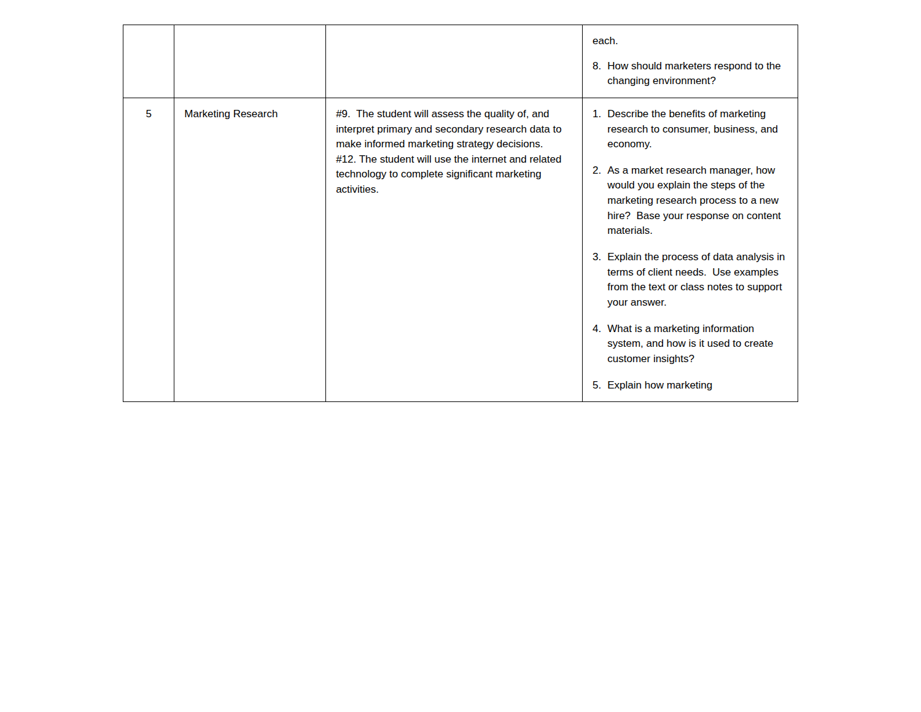| | | | each. 8. How should marketers respond to the changing environment? |
| 5 | Marketing Research | #9. The student will assess the quality of, and interpret primary and secondary research data to make informed marketing strategy decisions. #12. The student will use the internet and related technology to complete significant marketing activities. | 1. Describe the benefits of marketing research to consumer, business, and economy. 2. As a market research manager, how would you explain the steps of the marketing research process to a new hire? Base your response on content materials. 3. Explain the process of data analysis in terms of client needs. Use examples from the text or class notes to support your answer. 4. What is a marketing information system, and how is it used to create customer insights? 5. Explain how marketing |